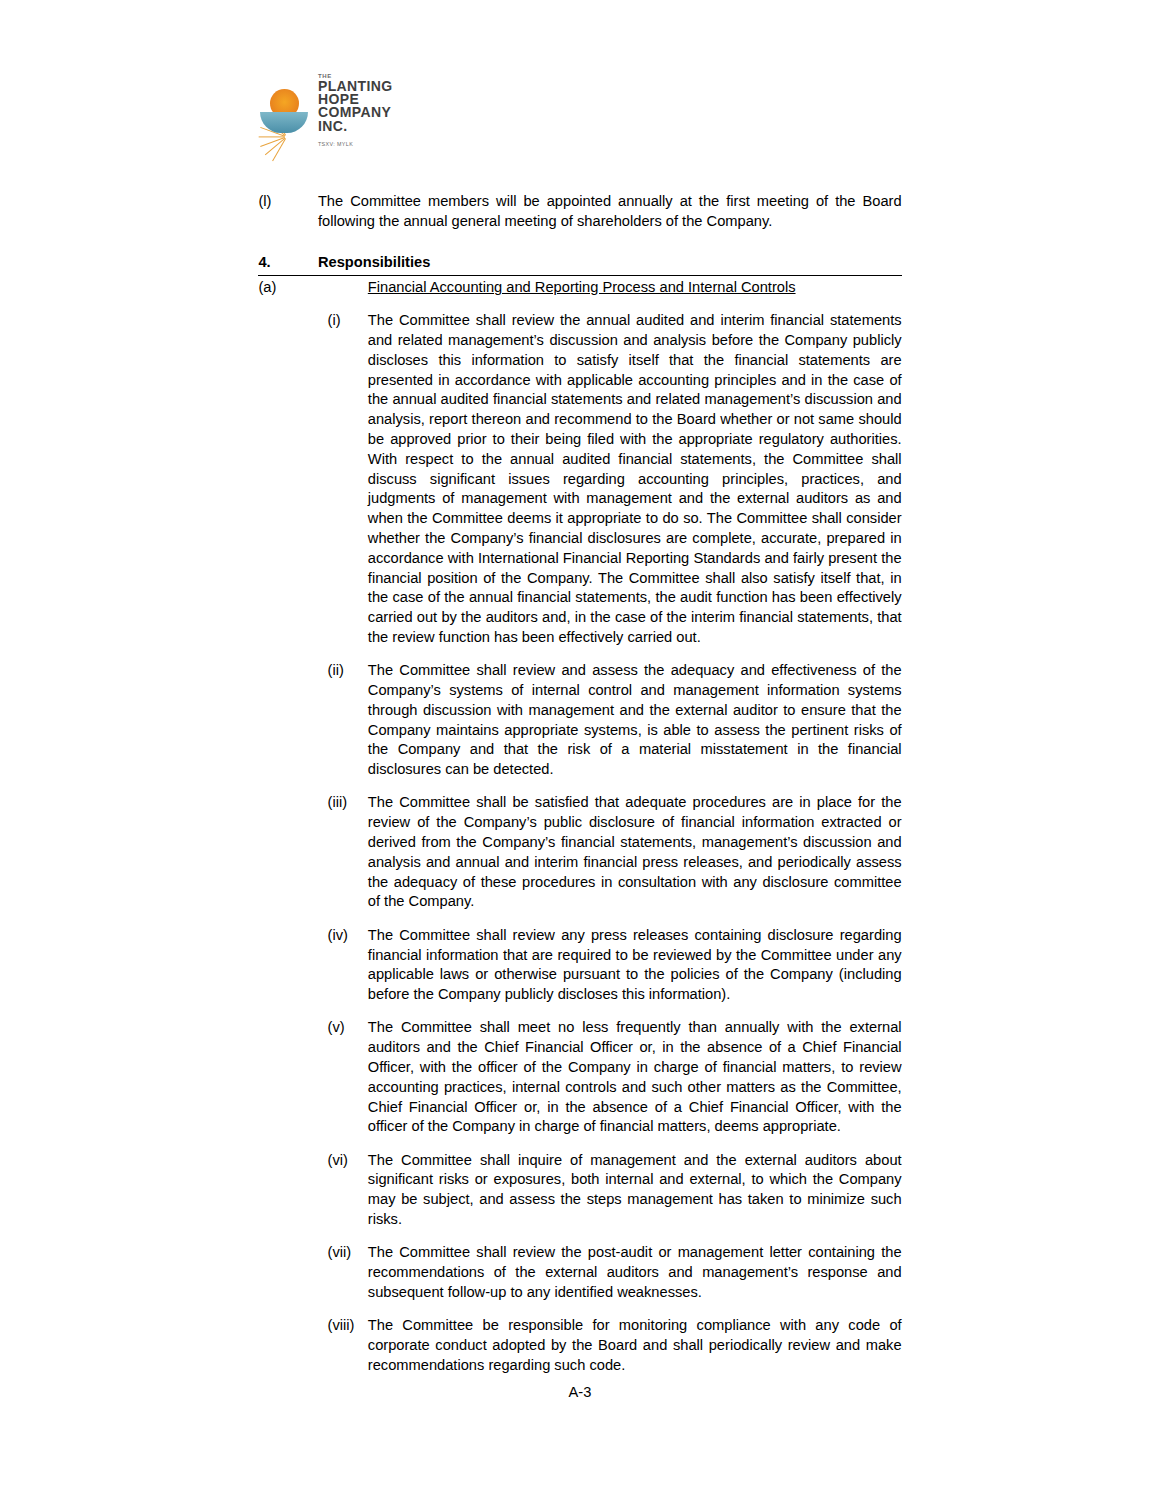THE
PLANTING HOPE COMPANY INC.
TSXV: MYLK
(l)
The Committee members will be appointed annually at the first meeting of the Board following the annual general meeting of shareholders of the Company.
4. Responsibilities
(a)
Financial Accounting and Reporting Process and Internal Controls
(i)
The Committee shall review the annual audited and interim financial statements and related management’s discussion and analysis before the Company publicly discloses this information to satisfy itself that the financial statements are presented in accordance with applicable accounting principles and in the case of the annual audited financial statements and related management’s discussion and analysis, report thereon and recommend to the Board whether or not same should be approved prior to their being filed with the appropriate regulatory authorities. With respect to the annual audited financial statements, the Committee shall discuss significant issues regarding accounting principles, practices, and judgments of management with management and the external auditors as and when the Committee deems it appropriate to do so. The Committee shall consider whether the Company’s financial disclosures are complete, accurate, prepared in accordance with International Financial Reporting Standards and fairly present the financial position of the Company. The Committee shall also satisfy itself that, in the case of the annual financial statements, the audit function has been effectively carried out by the auditors and, in the case of the interim financial statements, that the review function has been effectively carried out.
(ii)
The Committee shall review and assess the adequacy and effectiveness of the Company’s systems of internal control and management information systems through discussion with management and the external auditor to ensure that the Company maintains appropriate systems, is able to assess the pertinent risks of the Company and that the risk of a material misstatement in the financial disclosures can be detected.
(iii)
The Committee shall be satisfied that adequate procedures are in place for the review of the Company’s public disclosure of financial information extracted or derived from the Company’s financial statements, management’s discussion and analysis and annual and interim financial press releases, and periodically assess the adequacy of these procedures in consultation with any disclosure committee of the Company.
(iv)
The Committee shall review any press releases containing disclosure regarding financial information that are required to be reviewed by the Committee under any applicable laws or otherwise pursuant to the policies of the Company (including before the Company publicly discloses this information).
(v)
The Committee shall meet no less frequently than annually with the external auditors and the Chief Financial Officer or, in the absence of a Chief Financial Officer, with the officer of the Company in charge of financial matters, to review accounting practices, internal controls and such other matters as the Committee, Chief Financial Officer or, in the absence of a Chief Financial Officer, with the officer of the Company in charge of financial matters, deems appropriate.
(vi)
The Committee shall inquire of management and the external auditors about significant risks or exposures, both internal and external, to which the Company may be subject, and assess the steps management has taken to minimize such risks.
(vii)
The Committee shall review the post-audit or management letter containing the recommendations of the external auditors and management’s response and subsequent follow-up to any identified weaknesses.
(viii)
The Committee be responsible for monitoring compliance with any code of corporate conduct adopted by the Board and shall periodically review and make recommendations regarding such code.
A-3